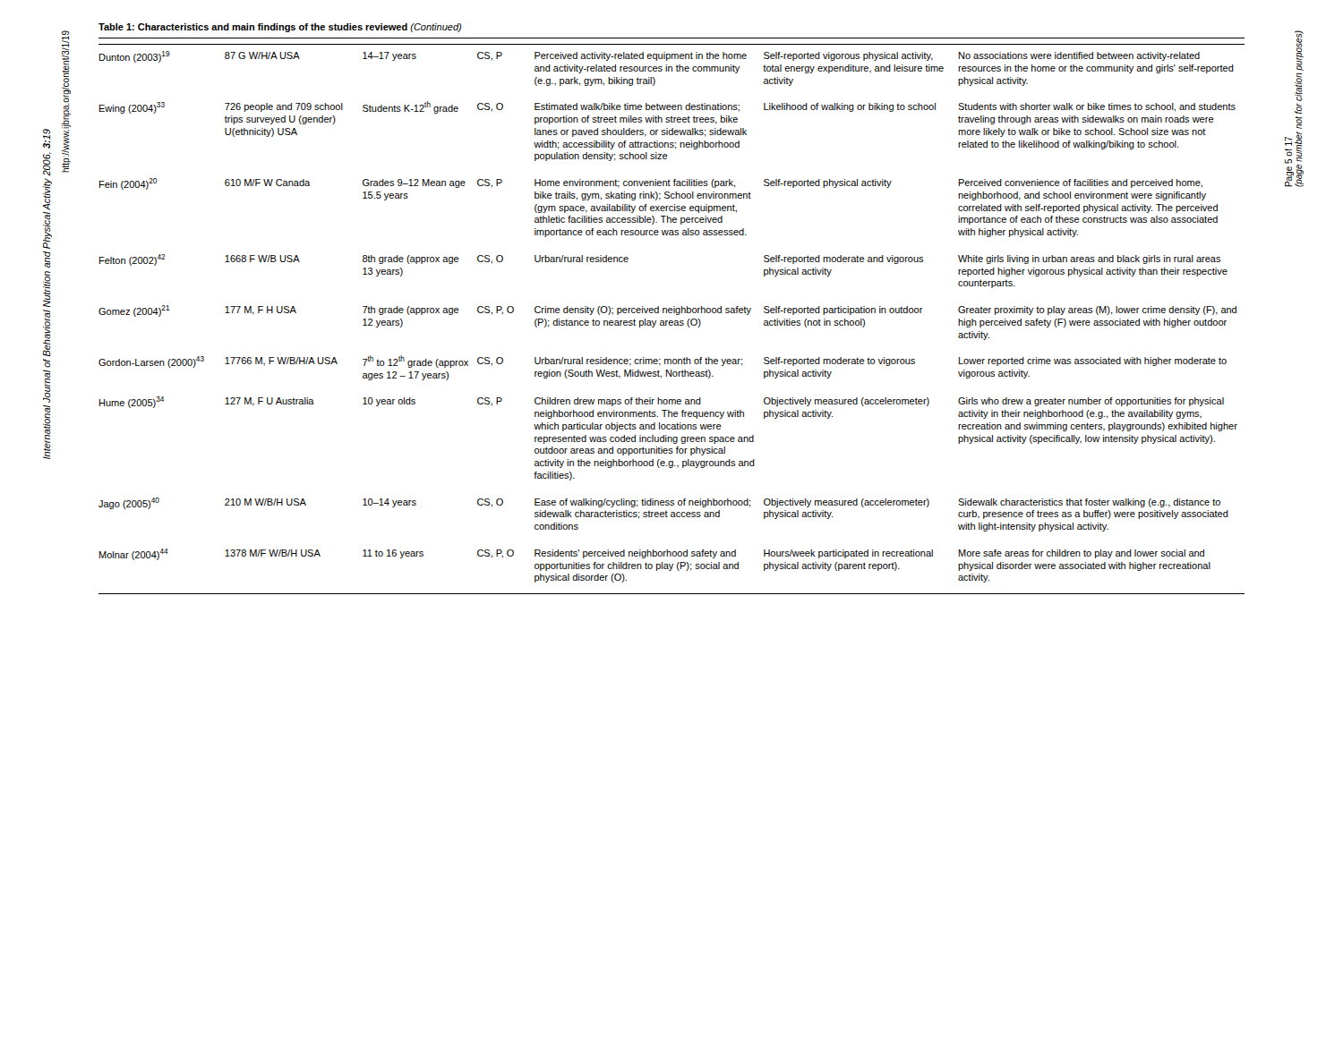http://www.ijbnpa.org/content/3/1/19
International Journal of Behavioral Nutrition and Physical Activity 2006, 3: 19
Page 5 of 17
(page number not for citation purposes)
Table 1: Characteristics and main findings of the studies reviewed (Continued)
| Dunton (2003) 19 | 87 G W/H/A USA | 14–17 years | CS, P | Perceived activity-related equipment in the home and activity-related resources in the community (e.g., park, gym, biking trail) | Self-reported vigorous physical activity, total energy expenditure, and leisure time activity | No associations were identified between activity-related resources in the home or the community and girls' self-reported physical activity. |
| Ewing (2004) 33 | 726 people and 709 school trips surveyed U (gender) U(ethnicity) USA | Students K-12 th grade | CS, O | Estimated walk/bike time between destinations; proportion of street miles with street trees, bike lanes or paved shoulders, or sidewalks; sidewalk width; accessibility of attractions; neighborhood population density; school size | Likelihood of walking or biking to school | Students with shorter walk or bike times to school, and students traveling through areas with sidewalks on main roads were more likely to walk or bike to school. School size was not related to the likelihood of walking/biking to school. |
| Fein (2004) 20 | 610 M/F W Canada | Grades 9–12 Mean age 15.5 years | CS, P | Home environment; convenient facilities (park, bike trails, gym, skating rink); School environment (gym space, availability of exercise equipment, athletic facilities accessible). The perceived importance of each resource was also assessed. | Self-reported physical activity | Perceived convenience of facilities and perceived home, neighborhood, and school environment were significantly correlated with self-reported physical activity. The perceived importance of each of these constructs was also associated with higher physical activity. |
| Felton (2002) 42 | 1668 F W/B USA | 8th grade (approx age 13 years) | CS, O | Urban/rural residence | Self-reported moderate and vigorous physical activity | White girls living in urban areas and black girls in rural areas reported higher vigorous physical activity than their respective counterparts. |
| Gomez (2004) 21 | 177 M, F H USA | 7th grade (approx age 12 years) | CS, P, O | Crime density (O); perceived neighborhood safety (P); distance to nearest play areas (O) | Self-reported participation in outdoor activities (not in school) | Greater proximity to play areas (M), lower crime density (F), and high perceived safety (F) were associated with higher outdoor activity. |
| Gordon-Larsen (2000) 43 | 17766 M, F W/B/H/A USA | 7 th to 12 th grade (approx ages 12 – 17 years) | CS, O | Urban/rural residence; crime; month of the year; region (South West, Midwest, Northeast). | Self-reported moderate to vigorous physical activity | Lower reported crime was associated with higher moderate to vigorous activity. |
| Hume (2005) 34 | 127 M, F U Australia | 10 year olds | CS, P | Children drew maps of their home and neighborhood environments. The frequency with which particular objects and locations were represented was coded including green space and outdoor areas and opportunities for physical activity in the neighborhood (e.g., playgrounds and facilities). | Objectively measured (accelerometer) physical activity. | Girls who drew a greater number of opportunities for physical activity in their neighborhood (e.g., the availability gyms, recreation and swimming centers, playgrounds) exhibited higher physical activity (specifically, low intensity physical activity). |
| Jago (2005) 40 | 210 M W/B/H USA | 10–14 years | CS, O | Ease of walking/cycling; tidiness of neighborhood; sidewalk characteristics; street access and conditions | Objectively measured (accelerometer) physical activity. | Sidewalk characteristics that foster walking (e.g., distance to curb, presence of trees as a buffer) were positively associated with light-intensity physical activity. |
| Molnar (2004) 44 | 1378 M/F W/B/H USA | 11 to 16 years | CS, P, O | Residents' perceived neighborhood safety and opportunities for children to play (P); social and physical disorder (O). | Hours/week participated in recreational physical activity (parent report). | More safe areas for children to play and lower social and physical disorder were associated with higher recreational activity. |